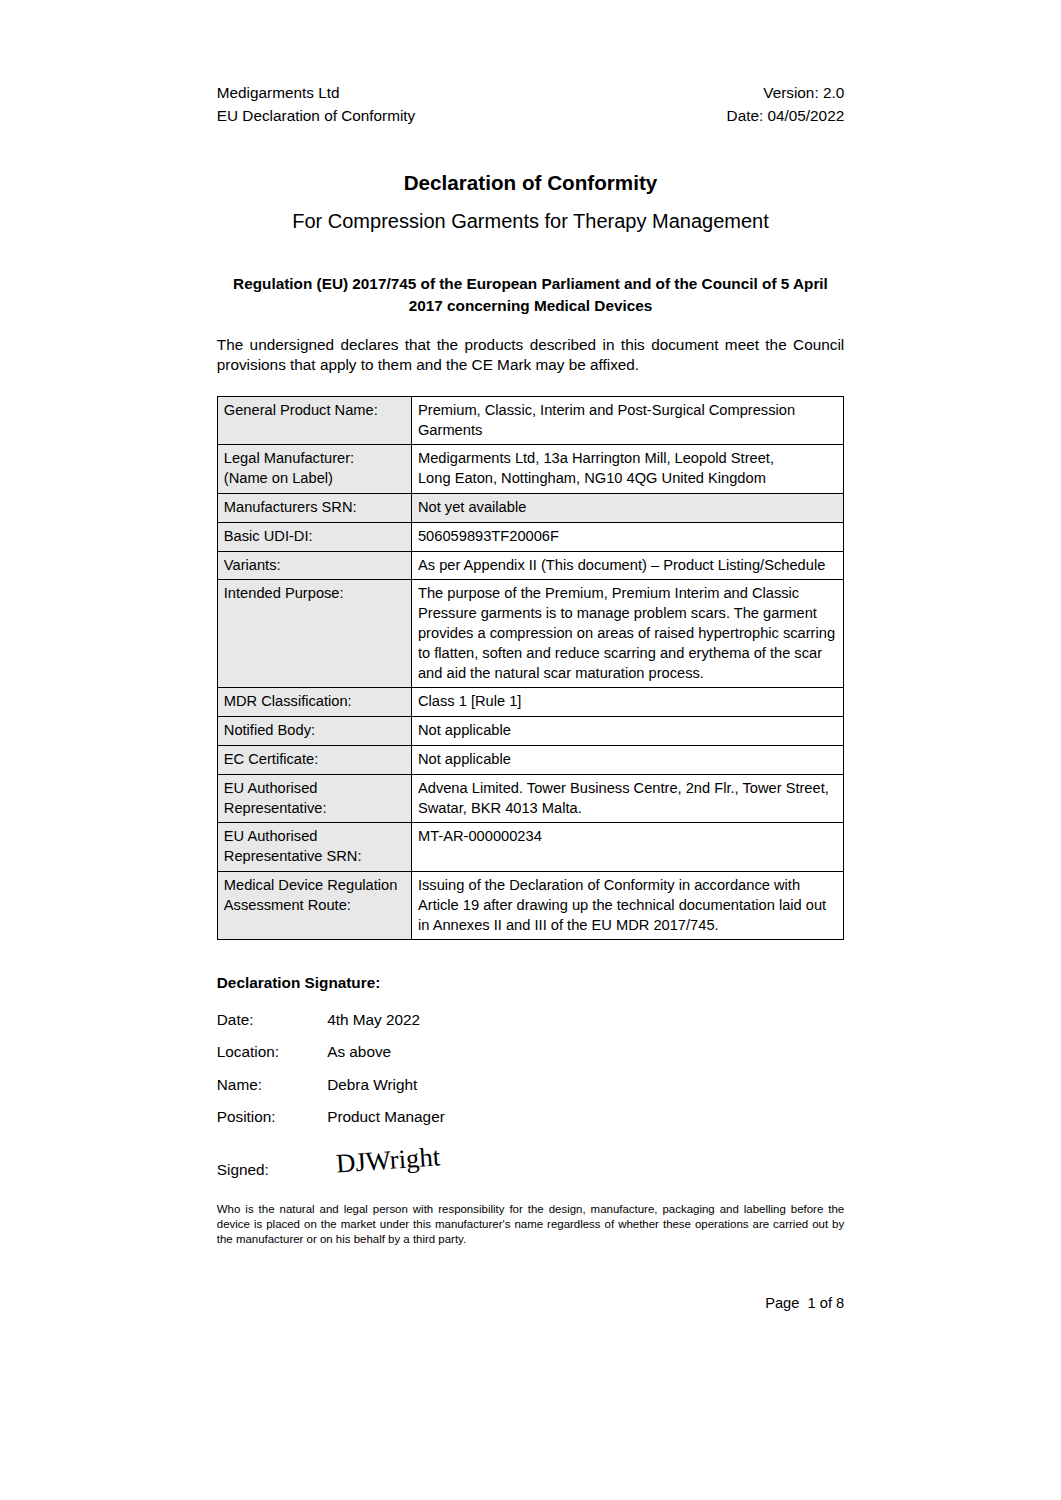Medigarments Ltd
EU Declaration of Conformity
Version: 2.0
Date: 04/05/2022
Declaration of Conformity
For Compression Garments for Therapy Management
Regulation (EU) 2017/745 of the European Parliament and of the Council of 5 April 2017 concerning Medical Devices
The undersigned declares that the products described in this document meet the Council provisions that apply to them and the CE Mark may be affixed.
| General Product Name: | Premium, Classic, Interim and Post-Surgical Compression Garments |
| Legal Manufacturer: (Name on Label) | Medigarments Ltd, 13a Harrington Mill, Leopold Street, Long Eaton, Nottingham, NG10 4QG United Kingdom |
| Manufacturers SRN: | Not yet available |
| Basic UDI-DI: | 506059893TF20006F |
| Variants: | As per Appendix II (This document) – Product Listing/Schedule |
| Intended Purpose: | The purpose of the Premium, Premium Interim and Classic Pressure garments is to manage problem scars. The garment provides a compression on areas of raised hypertrophic scarring to flatten, soften and reduce scarring and erythema of the scar and aid the natural scar maturation process. |
| MDR Classification: | Class 1 [Rule 1] |
| Notified Body: | Not applicable |
| EC Certificate: | Not applicable |
| EU Authorised Representative: | Advena Limited. Tower Business Centre, 2nd Flr., Tower Street, Swatar, BKR 4013 Malta. |
| EU Authorised Representative SRN: | MT-AR-000000234 |
| Medical Device Regulation Assessment Route: | Issuing of the Declaration of Conformity in accordance with Article 19 after drawing up the technical documentation laid out in Annexes II and III of the EU MDR 2017/745. |
Declaration Signature:
| Date: | 4th May 2022 |
| Location: | As above |
| Name: | Debra Wright |
| Position: | Product Manager |
Signed: DJWright
Who is the natural and legal person with responsibility for the design, manufacture, packaging and labelling before the device is placed on the market under this manufacturer's name regardless of whether these operations are carried out by the manufacturer or on his behalf by a third party.
Page 1 of 8